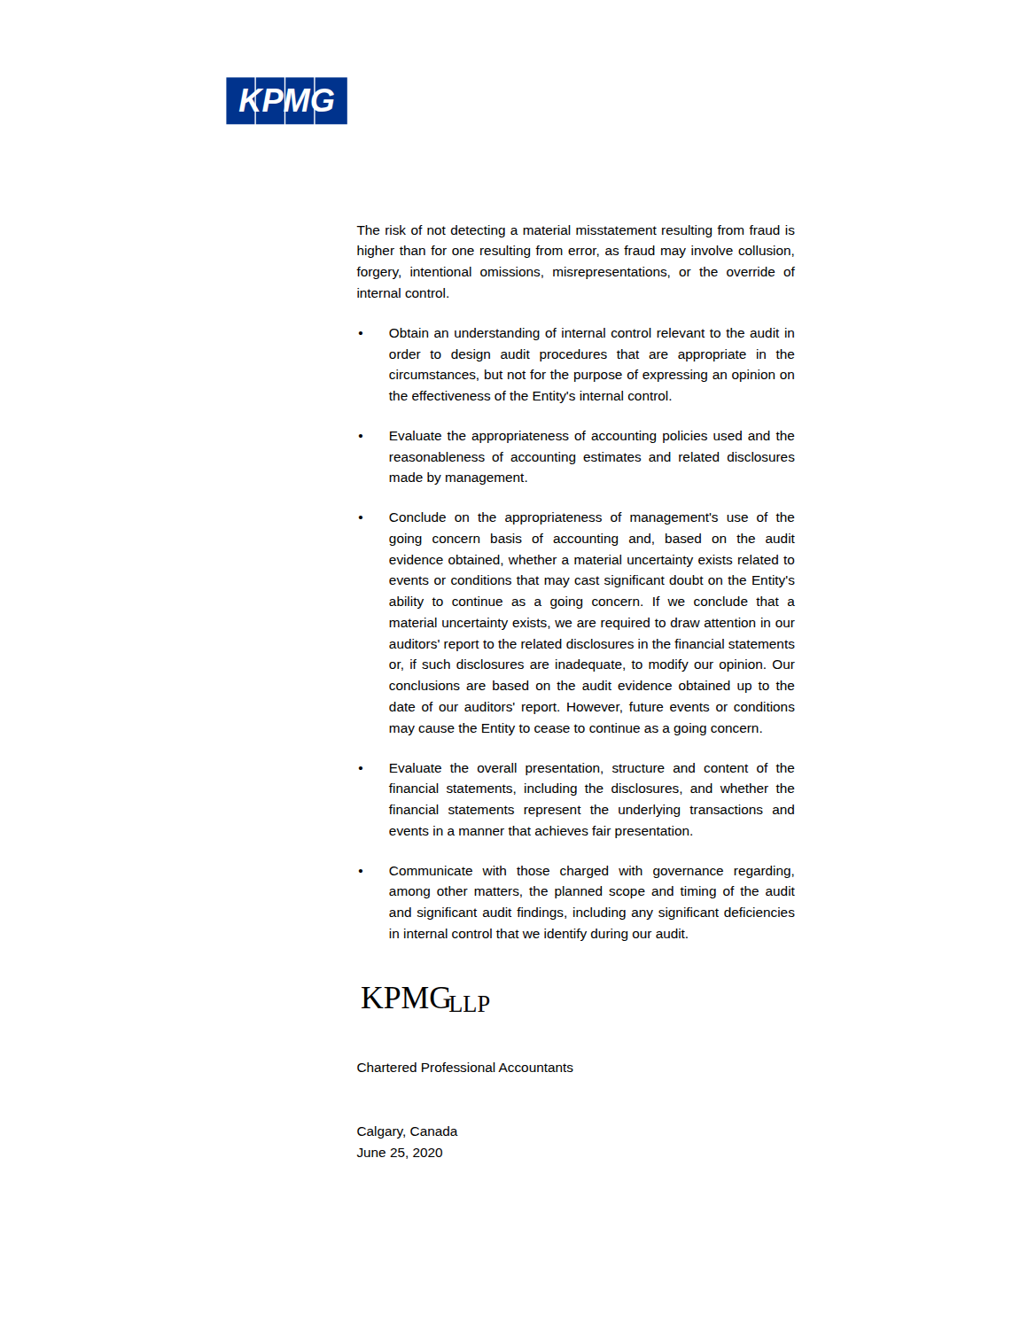KPMG
The risk of not detecting a material misstatement resulting from fraud is higher than for one resulting from error, as fraud may involve collusion, forgery, intentional omissions, misrepresentations, or the override of internal control.
Obtain an understanding of internal control relevant to the audit in order to design audit procedures that are appropriate in the circumstances, but not for the purpose of expressing an opinion on the effectiveness of the Entity's internal control.
Evaluate the appropriateness of accounting policies used and the reasonableness of accounting estimates and related disclosures made by management.
Conclude on the appropriateness of management's use of the going concern basis of accounting and, based on the audit evidence obtained, whether a material uncertainty exists related to events or conditions that may cast significant doubt on the Entity's ability to continue as a going concern. If we conclude that a material uncertainty exists, we are required to draw attention in our auditors' report to the related disclosures in the financial statements or, if such disclosures are inadequate, to modify our opinion. Our conclusions are based on the audit evidence obtained up to the date of our auditors' report. However, future events or conditions may cause the Entity to cease to continue as a going concern.
Evaluate the overall presentation, structure and content of the financial statements, including the disclosures, and whether the financial statements represent the underlying transactions and events in a manner that achieves fair presentation.
Communicate with those charged with governance regarding, among other matters, the planned scope and timing of the audit and significant audit findings, including any significant deficiencies in internal control that we identify during our audit.
KPMG LLP
Chartered Professional Accountants
Calgary, Canada June 25, 2020